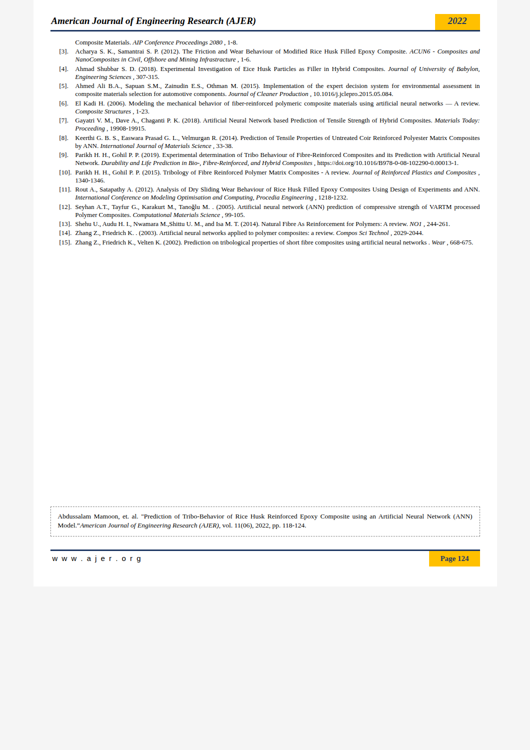American Journal of Engineering Research (AJER)
2022
Composite Materials. AIP Conference Proceedings 2080 , 1-8.
[3]. Acharya S. K., Samantrai S. P. (2012). The Friction and Wear Behaviour of Modified Rice Husk Filled Epoxy Composite. ACUN6 - Composites and NanoComposites in Civil, Offshore and Mining Infrastracture , 1-6.
[4]. Ahmad Shubbar S. D. (2018). Experimental Investigation of Eice Husk Particles as Filler in Hybrid Composites. Journal of University of Babylon, Engineering Sciences , 307-315.
[5]. Ahmed Ali B.A., Sapuan S.M., Zainudin E.S., Othman M. (2015). Implementation of the expert decision system for environmental assessment in composite materials selection for automotive components. Journal of Cleaner Production , 10.1016/j.jclepro.2015.05.084.
[6]. El Kadi H. (2006). Modeling the mechanical behavior of fiber-reinforced polymeric composite materials using artificial neural networks — A review. Composite Structures , 1-23.
[7]. Gayatri V. M., Dave A., Chaganti P. K. (2018). Artificial Neural Network based Prediction of Tensile Strength of Hybrid Composites. Materials Today: Proceeding , 19908-19915.
[8]. Keerthi G. B. S., Easwara Prasad G. L., Velmurgan R. (2014). Prediction of Tensile Properties of Untreated Coir Reinforced Polyester Matrix Composites by ANN. International Journal of Materials Science , 33-38.
[9]. Parikh H. H., Gohil P. P. (2019). Experimental determination of Tribo Behaviour of Fibre-Reinforced Composites and its Prediction with Artificial Neural Network. Durability and Life Prediction in Bio-, Fibre-Reinforced, and Hybrid Composites , https://doi.org/10.1016/B978-0-08-102290-0.00013-1.
[10]. Parikh H. H., Gohil P. P. (2015). Tribology of Fibre Reinforced Polymer Matrix Composites - A review. Journal of Reinforced Plastics and Composites , 1340-1346.
[11]. Rout A., Satapathy A. (2012). Analysis of Dry Sliding Wear Behaviour of Rice Husk Filled Epoxy Composites Using Design of Experiments and ANN. International Conference on Modeling Optimisation and Computing, Procedia Engineering , 1218-1232.
[12]. Seyhan A.T., Tayfur G., Karakurt M., Tanoğlu M. . (2005). Artificial neural network (ANN) prediction of compressive strength of VARTM processed Polymer Composites. Computational Materials Science , 99-105.
[13]. Shehu U., Audu H. I., Nwamara M.,Shittu U. M., and Isa M. T. (2014). Natural Fibre As Reinforcement for Polymers: A review. NO1 , 244-261.
[14]. Zhang Z., Friedrich K. . (2003). Artificial neural networks applied to polymer composites: a review. Compos Sci Technol , 2029-2044.
[15]. Zhang Z., Friedrich K., Velten K. (2002). Prediction on tribological properties of short fibre composites using artificial neural networks . Wear , 668-675.
Abdussalam Mamoon, et. al. "Prediction of Tribo-Behavior of Rice Husk Reinforced Epoxy Composite using an Artificial Neural Network (ANN) Model.”American Journal of Engineering Research (AJER), vol. 11(06), 2022, pp. 118-124.
w w w . a j e r . o r g
Page 124